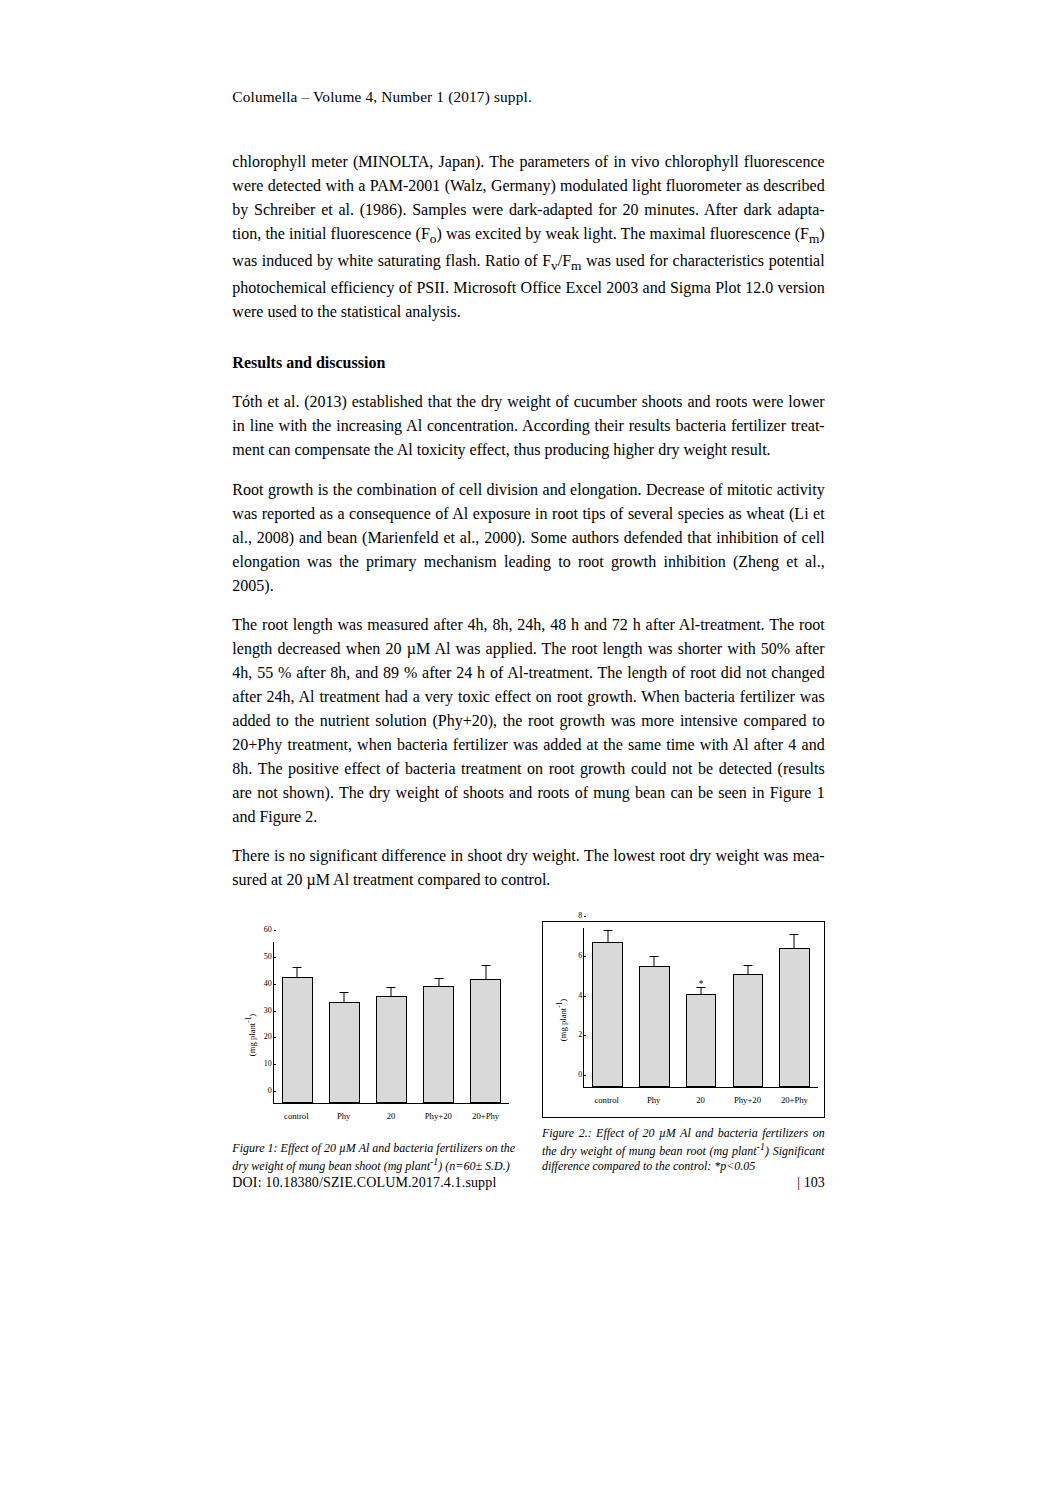Columella – Volume 4, Number 1 (2017) suppl.
chlorophyll meter (MINOLTA, Japan). The parameters of in vivo chlorophyll fluorescence were detected with a PAM-2001 (Walz, Germany) modulated light fluorometer as described by Schreiber et al. (1986). Samples were dark-adapted for 20 minutes. After dark adaptation, the initial fluorescence (Fo) was excited by weak light. The maximal fluorescence (Fm) was induced by white saturating flash. Ratio of Fv/Fm was used for characteristics potential photochemical efficiency of PSII. Microsoft Office Excel 2003 and Sigma Plot 12.0 version were used to the statistical analysis.
Results and discussion
Tóth et al. (2013) established that the dry weight of cucumber shoots and roots were lower in line with the increasing Al concentration. According their results bacteria fertilizer treatment can compensate the Al toxicity effect, thus producing higher dry weight result.
Root growth is the combination of cell division and elongation. Decrease of mitotic activity was reported as a consequence of Al exposure in root tips of several species as wheat (Li et al., 2008) and bean (Marienfeld et al., 2000). Some authors defended that inhibition of cell elongation was the primary mechanism leading to root growth inhibition (Zheng et al., 2005).
The root length was measured after 4h, 8h, 24h, 48 h and 72 h after Al-treatment. The root length decreased when 20 µM Al was applied. The root length was shorter with 50% after 4h, 55 % after 8h, and 89 % after 24 h of Al-treatment. The length of root did not changed after 24h, Al treatment had a very toxic effect on root growth. When bacteria fertilizer was added to the nutrient solution (Phy+20), the root growth was more intensive compared to 20+Phy treatment, when bacteria fertilizer was added at the same time with Al after 4 and 8h. The positive effect of bacteria treatment on root growth could not be detected (results are not shown). The dry weight of shoots and roots of mung bean can be seen in Figure 1 and Figure 2.
There is no significant difference in shoot dry weight. The lowest root dry weight was measured at 20 µM Al treatment compared to control.
(mg plant-1)
60
50
40
30
20
10
0
control Phy 20 Phy+2020+Phy
Figure 1: Effect of 20 µM Al and bacteria fertilizers on the dry weight of mung bean shoot (mg plant-1) (n=60± S.D.)
(mg plant-1)
8
6
4
2
0
*
control Phy 20 Phy+2020+Phy
Figure 2.: Effect of 20 µM Al and bacteria fertilizers on the dry weight of mung bean root (mg plant-1) Significant difference compared to the control: *p<0.05
DOI: 10.18380/SZIE.COLUM.2017.4.1.suppl | 103